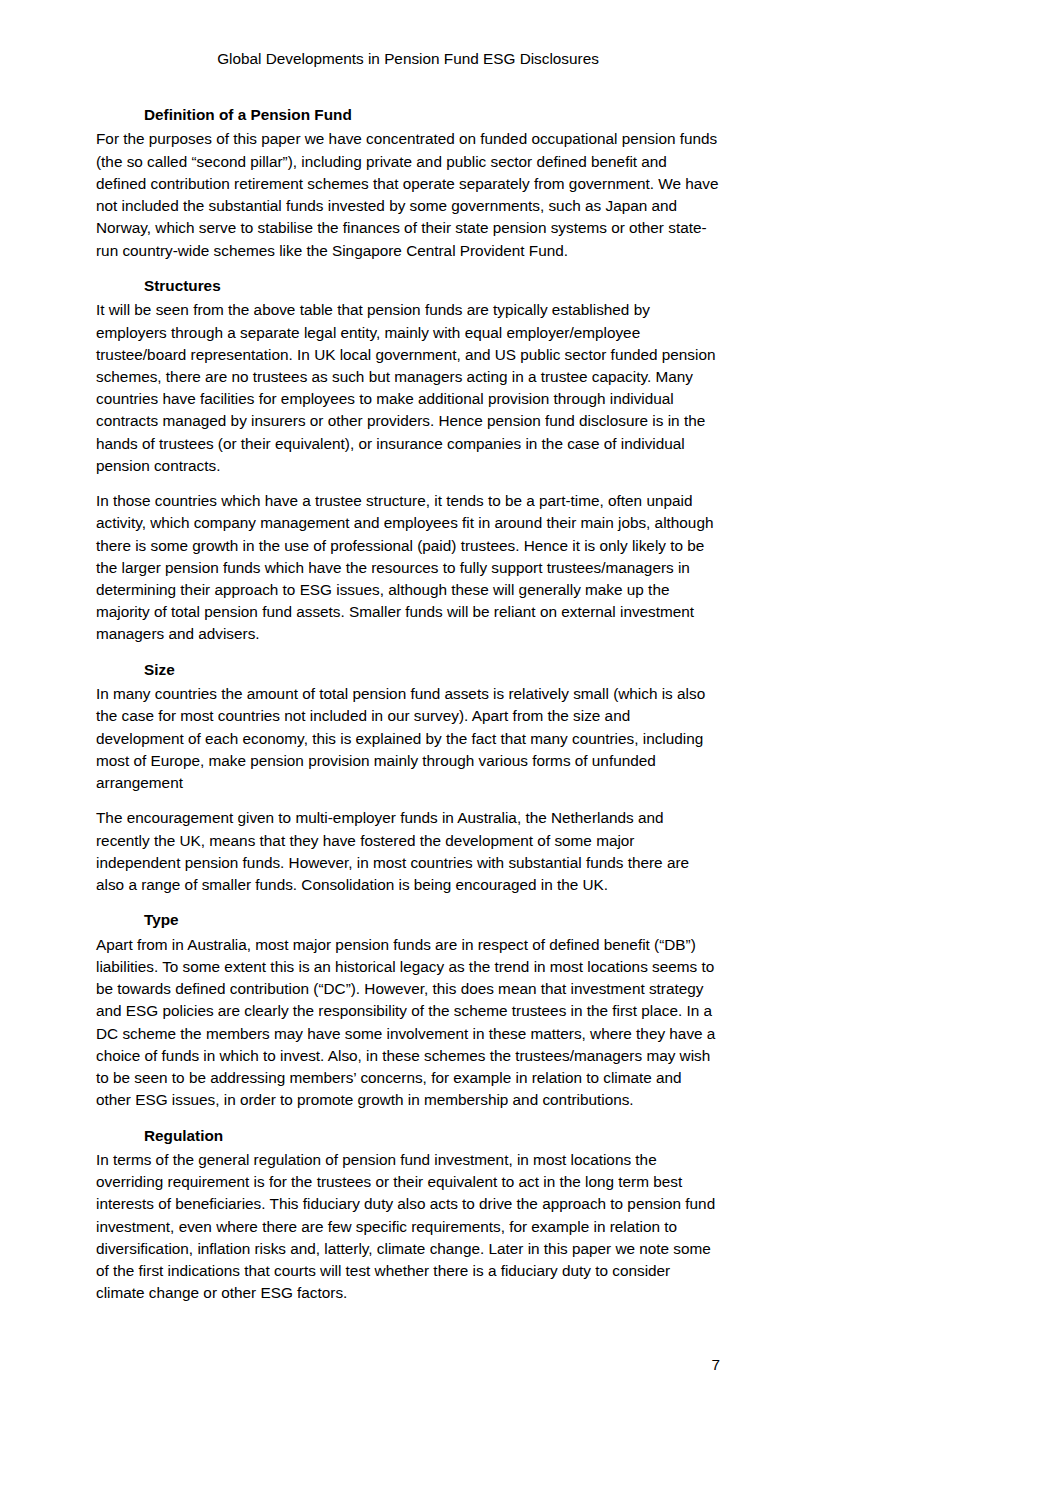Global Developments in Pension Fund ESG Disclosures
Definition of a Pension Fund
For the purposes of this paper we have concentrated on funded occupational pension funds (the so called “second pillar”), including private and public sector defined benefit and defined contribution retirement schemes that operate separately from government. We have not included the substantial funds invested by some governments, such as Japan and Norway, which serve to stabilise the finances of their state pension systems or other state-run country-wide schemes like the Singapore Central Provident Fund.
Structures
It will be seen from the above table that pension funds are typically established by employers through a separate legal entity, mainly with equal employer/employee trustee/board representation. In UK local government, and US public sector funded pension schemes, there are no trustees as such but managers acting in a trustee capacity. Many countries have facilities for employees to make additional provision through individual contracts managed by insurers or other providers. Hence pension fund disclosure is in the hands of trustees (or their equivalent), or insurance companies in the case of individual pension contracts.
In those countries which have a trustee structure, it tends to be a part-time, often unpaid activity, which company management and employees fit in around their main jobs, although there is some growth in the use of professional (paid) trustees. Hence it is only likely to be the larger pension funds which have the resources to fully support trustees/managers in determining their approach to ESG issues, although these will generally make up the majority of total pension fund assets. Smaller funds will be reliant on external investment managers and advisers.
Size
In many countries the amount of total pension fund assets is relatively small (which is also the case for most countries not included in our survey). Apart from the size and development of each economy, this is explained by the fact that many countries, including most of Europe, make pension provision mainly through various forms of unfunded arrangement
The encouragement given to multi-employer funds in Australia, the Netherlands and recently the UK, means that they have fostered the development of some major independent pension funds. However, in most countries with substantial funds there are also a range of smaller funds. Consolidation is being encouraged in the UK.
Type
Apart from in Australia, most major pension funds are in respect of defined benefit (“DB”) liabilities. To some extent this is an historical legacy as the trend in most locations seems to be towards defined contribution (“DC”). However, this does mean that investment strategy and ESG policies are clearly the responsibility of the scheme trustees in the first place. In a DC scheme the members may have some involvement in these matters, where they have a choice of funds in which to invest. Also, in these schemes the trustees/managers may wish to be seen to be addressing members’ concerns, for example in relation to climate and other ESG issues, in order to promote growth in membership and contributions.
Regulation
In terms of the general regulation of pension fund investment, in most locations the overriding requirement is for the trustees or their equivalent to act in the long term best interests of beneficiaries. This fiduciary duty also acts to drive the approach to pension fund investment, even where there are few specific requirements, for example in relation to diversification, inflation risks and, latterly, climate change. Later in this paper we note some of the first indications that courts will test whether there is a fiduciary duty to consider climate change or other ESG factors.
7